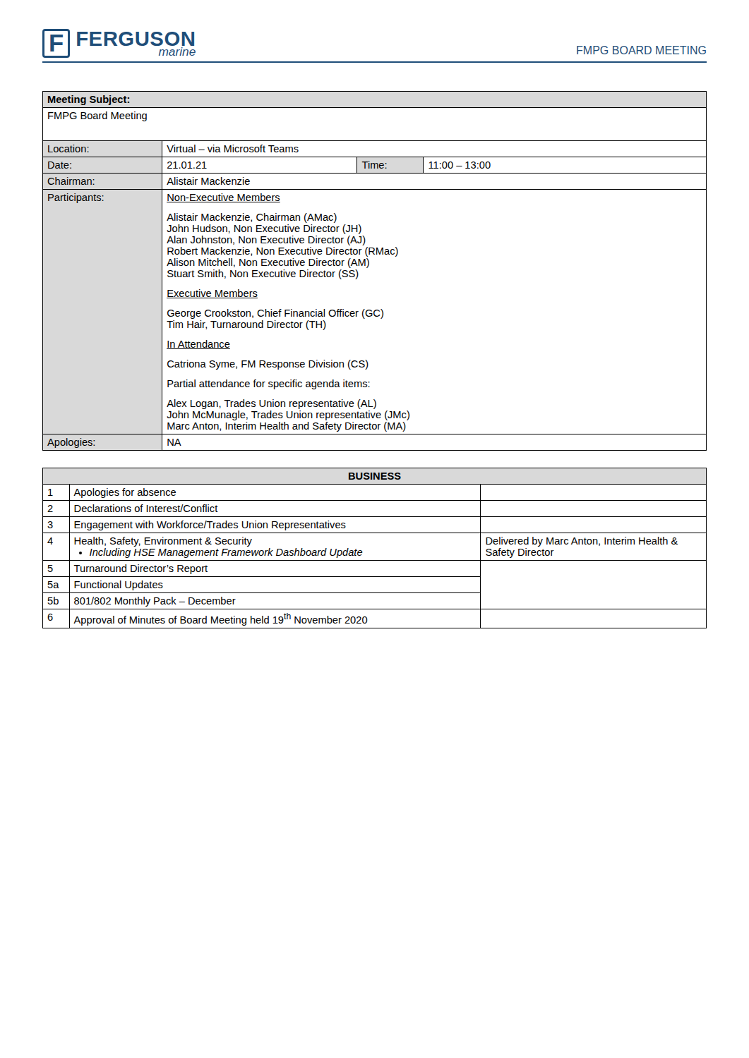F FERGUSON marine
FMPG BOARD MEETING
| Meeting Subject: |
| FMPG Board Meeting |
| Location: | Virtual – via Microsoft Teams |
| Date: | 21.01.21 | Time: | 11:00 – 13:00 |
| Chairman: | Alistair Mackenzie |
| Participants: | Non-Executive Members Alistair Mackenzie, Chairman (AMac) John Hudson, Non Executive Director (JH) Alan Johnston, Non Executive Director (AJ) Robert Mackenzie, Non Executive Director (RMac) Alison Mitchell, Non Executive Director (AM) Stuart Smith, Non Executive Director (SS) Executive Members George Crookston, Chief Financial Officer (GC) Tim Hair, Turnaround Director (TH) In Attendance Catriona Syme, FM Response Division (CS) Partial attendance for specific agenda items: Alex Logan, Trades Union representative (AL) John McMunagle, Trades Union representative (JMc) Marc Anton, Interim Health and Safety Director (MA) |
| Apologies: | NA |
| BUSINESS |
| 1 | Apologies for absence | |
| 2 | Declarations of Interest/Conflict | |
| 3 | Engagement with Workforce/Trades Union Representatives | |
| 4 | Health, Safety, Environment & Security Including HSE Management Framework Dashboard Update | Delivered by Marc Anton, Interim Health & Safety Director |
| 5 | Turnaround Director’s Report | |
| 5a | Functional Updates |
| 5b | 801/802 Monthly Pack – December |
| 6 | Approval of Minutes of Board Meeting held 19 th November 2020 | |